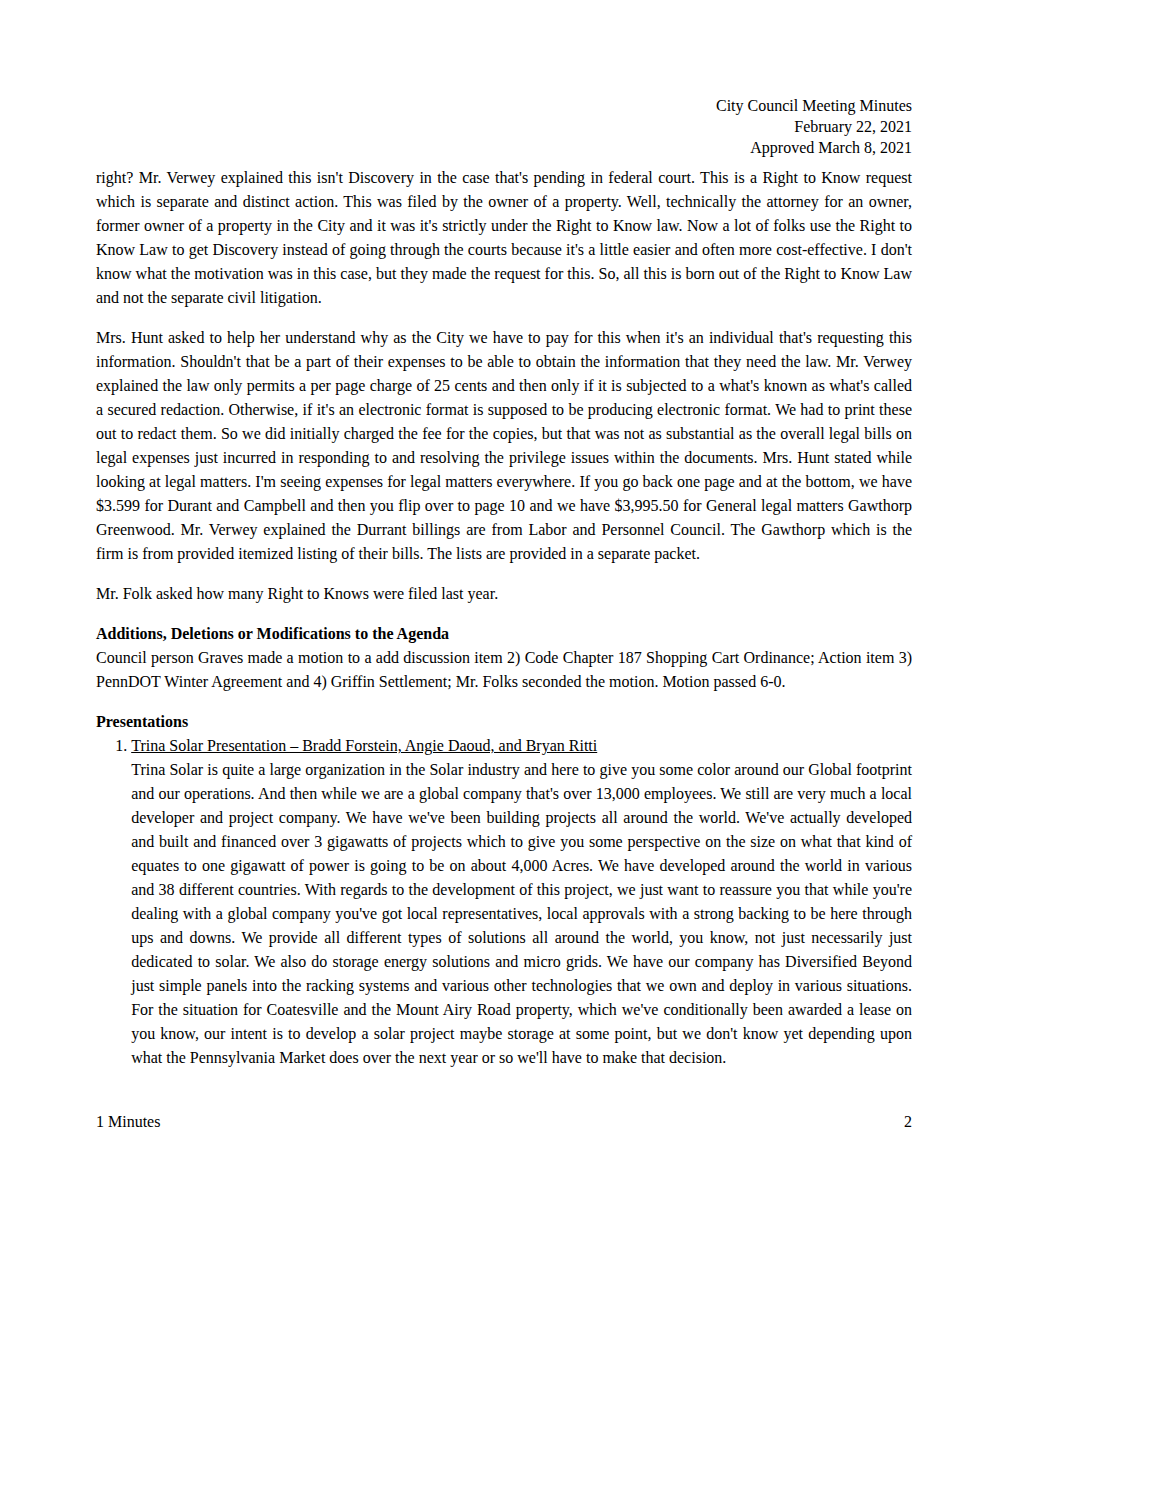City Council Meeting Minutes
February 22, 2021
Approved March 8, 2021
right? Mr. Verwey explained this isn't Discovery in the case that's pending in federal court. This is a Right to Know request which is separate and distinct action. This was filed by the owner of a property. Well, technically the attorney for an owner, former owner of a property in the City and it was it's strictly under the Right to Know law. Now a lot of folks use the Right to Know Law to get Discovery instead of going through the courts because it's a little easier and often more cost-effective. I don't know what the motivation was in this case, but they made the request for this. So, all this is born out of the Right to Know Law and not the separate civil litigation.
Mrs. Hunt asked to help her understand why as the City we have to pay for this when it's an individual that's requesting this information. Shouldn't that be a part of their expenses to be able to obtain the information that they need the law. Mr. Verwey explained the law only permits a per page charge of 25 cents and then only if it is subjected to a what's known as what's called a secured redaction. Otherwise, if it's an electronic format is supposed to be producing electronic format. We had to print these out to redact them. So we did initially charged the fee for the copies, but that was not as substantial as the overall legal bills on legal expenses just incurred in responding to and resolving the privilege issues within the documents. Mrs. Hunt stated while looking at legal matters. I'm seeing expenses for legal matters everywhere. If you go back one page and at the bottom, we have $3.599 for Durant and Campbell and then you flip over to page 10 and we have $3,995.50 for General legal matters Gawthorp Greenwood. Mr. Verwey explained the Durrant billings are from Labor and Personnel Council. The Gawthorp which is the firm is from provided itemized listing of their bills. The lists are provided in a separate packet.
Mr. Folk asked how many Right to Knows were filed last year.
Additions, Deletions or Modifications to the Agenda
Council person Graves made a motion to a add discussion item 2) Code Chapter 187 Shopping Cart Ordinance; Action item 3) PennDOT Winter Agreement and 4) Griffin Settlement; Mr. Folks seconded the motion. Motion passed 6-0.
Presentations
Trina Solar Presentation – Bradd Forstein, Angie Daoud, and Bryan Ritti
Trina Solar is quite a large organization in the Solar industry and here to give you some color around our Global footprint and our operations. And then while we are a global company that's over 13,000 employees. We still are very much a local developer and project company. We have we've been building projects all around the world. We've actually developed and built and financed over 3 gigawatts of projects which to give you some perspective on the size on what that kind of equates to one gigawatt of power is going to be on about 4,000 Acres. We have developed around the world in various and 38 different countries. With regards to the development of this project, we just want to reassure you that while you're dealing with a global company you've got local representatives, local approvals with a strong backing to be here through ups and downs. We provide all different types of solutions all around the world, you know, not just necessarily just dedicated to solar. We also do storage energy solutions and micro grids. We have our company has Diversified Beyond just simple panels into the racking systems and various other technologies that we own and deploy in various situations. For the situation for Coatesville and the Mount Airy Road property, which we've conditionally been awarded a lease on you know, our intent is to develop a solar project maybe storage at some point, but we don't know yet depending upon what the Pennsylvania Market does over the next year or so we'll have to make that decision.
1 Minutes 2